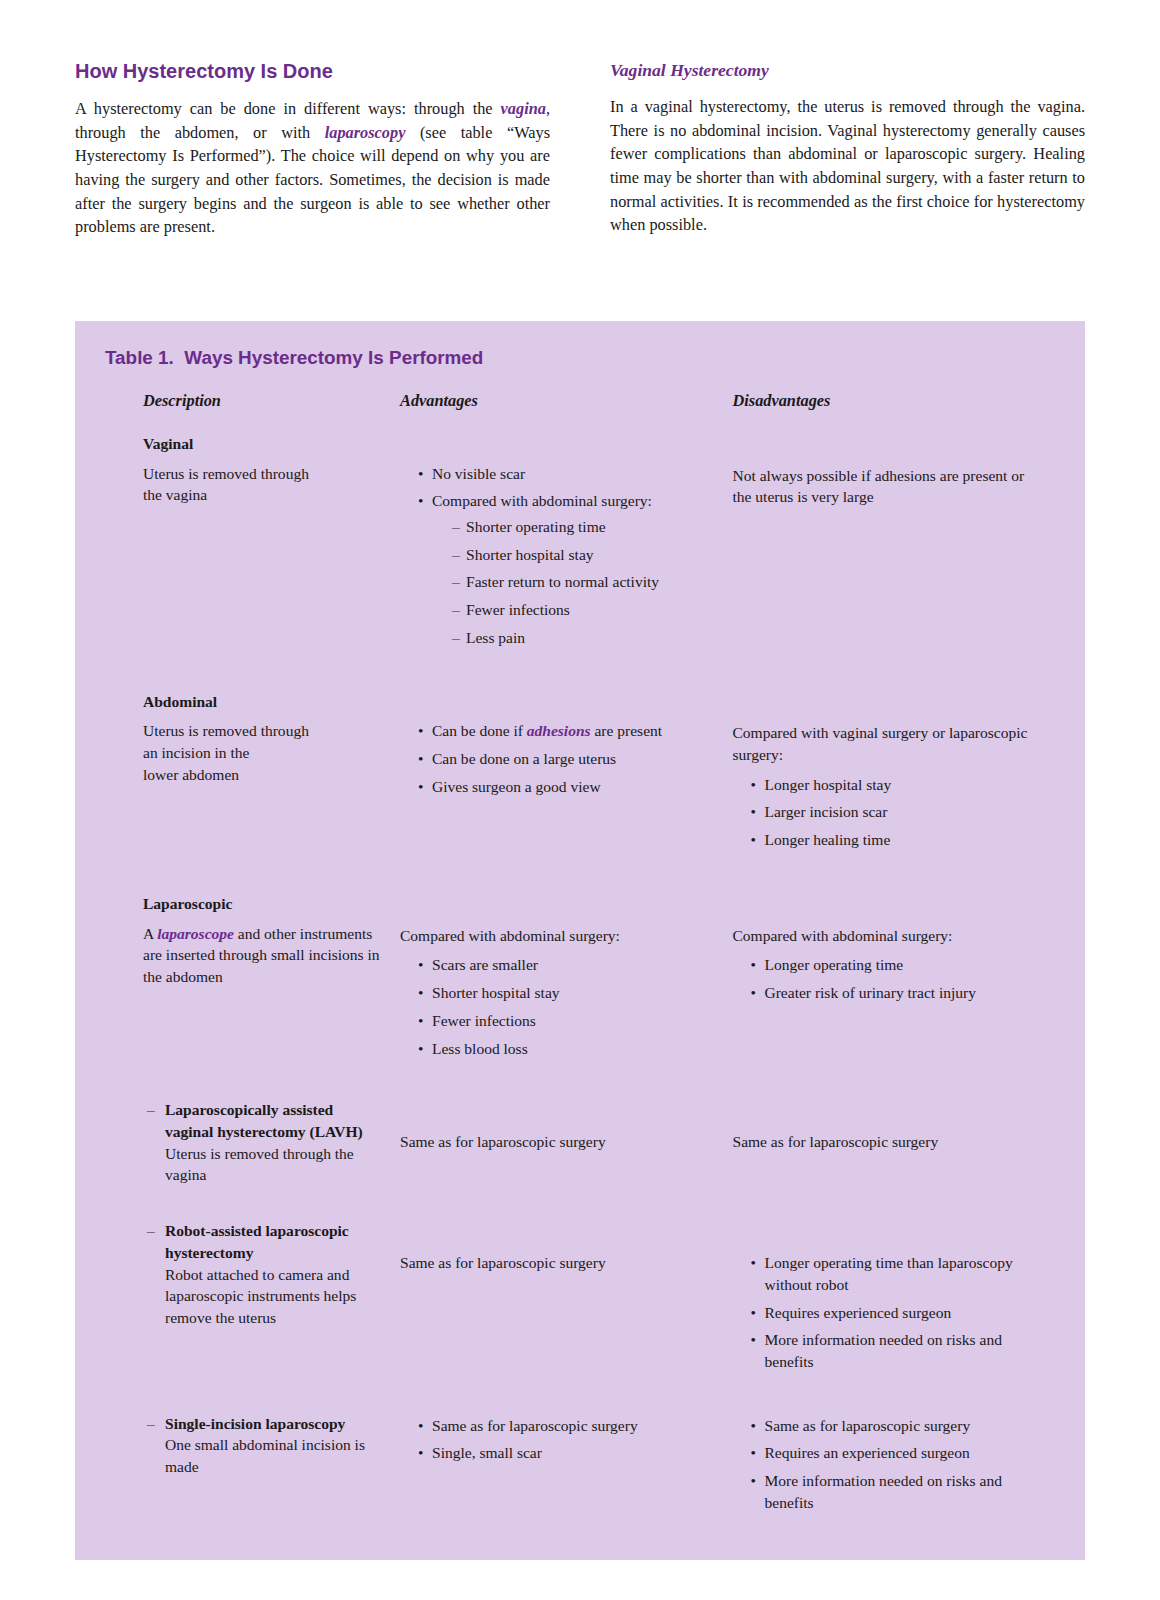How Hysterectomy Is Done
A hysterectomy can be done in different ways: through the vagina, through the abdomen, or with laparoscopy (see table “Ways Hysterectomy Is Performed”). The choice will depend on why you are having the surgery and other factors. Sometimes, the decision is made after the surgery begins and the surgeon is able to see whether other problems are present.
Vaginal Hysterectomy
In a vaginal hysterectomy, the uterus is removed through the vagina. There is no abdominal incision. Vaginal hysterectomy generally causes fewer complications than abdominal or laparoscopic surgery. Healing time may be shorter than with abdominal surgery, with a faster return to normal activities. It is recommended as the first choice for hysterectomy when possible.
Table 1. Ways Hysterectomy Is Performed
| Description | Advantages | Disadvantages |
| --- | --- | --- |
| Vaginal | | |
| Uterus is removed through the vagina | No visible scar Compared with abdominal surgery: Shorter operating time Shorter hospital stay Faster return to normal activity Fewer infections Less pain | Not always possible if adhesions are present or the uterus is very large |
| Abdominal | | |
| Uterus is removed through an incision in the lower abdomen | Can be done if adhesions are present Can be done on a large uterus Gives surgeon a good view | Compared with vaginal surgery or laparoscopic surgery: Longer hospital stay Larger incision scar Longer healing time |
| Laparoscopic | | |
| A laparoscope and other instruments are inserted through small incisions in the abdomen | Compared with abdominal surgery: Scars are smaller Shorter hospital stay Fewer infections Less blood loss | Compared with abdominal surgery: Longer operating time Greater risk of urinary tract injury |
| Laparoscopically assisted vaginal hysterectomy (LAVH) Uterus is removed through the vagina | Same as for laparoscopic surgery | Same as for laparoscopic surgery |
| Robot-assisted laparoscopic hysterectomy Robot attached to camera and laparoscopic instruments helps remove the uterus | Same as for laparoscopic surgery | Longer operating time than laparoscopy without robot Requires experienced surgeon More information needed on risks and benefits |
| Single-incision laparoscopy One small abdominal incision is made | Same as for laparoscopic surgery Single, small scar | Same as for laparoscopic surgery Requires an experienced surgeon More information needed on risks and benefits |